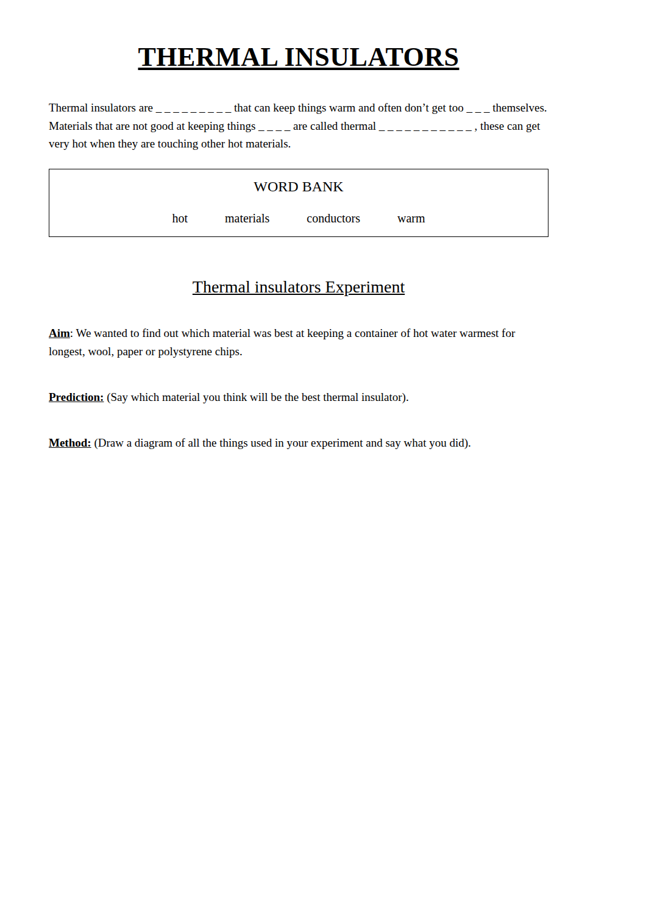THERMAL INSULATORS
Thermal insulators are _ _ _ _ _ _ _ _ _ that can keep things warm and often don’t get too _ _ _ themselves. Materials that are not good at keeping things _ _ _ _ are called thermal _ _ _ _ _ _ _ _ _ _ _ , these can get very hot when they are touching other hot materials.
WORD BANK
hot materials conductors warm
Thermal insulators Experiment
Aim: We wanted to find out which material was best at keeping a container of hot water warmest for longest, wool, paper or polystyrene chips.
Prediction: (Say which material you think will be the best thermal insulator).
Method: (Draw a diagram of all the things used in your experiment and say what you did).